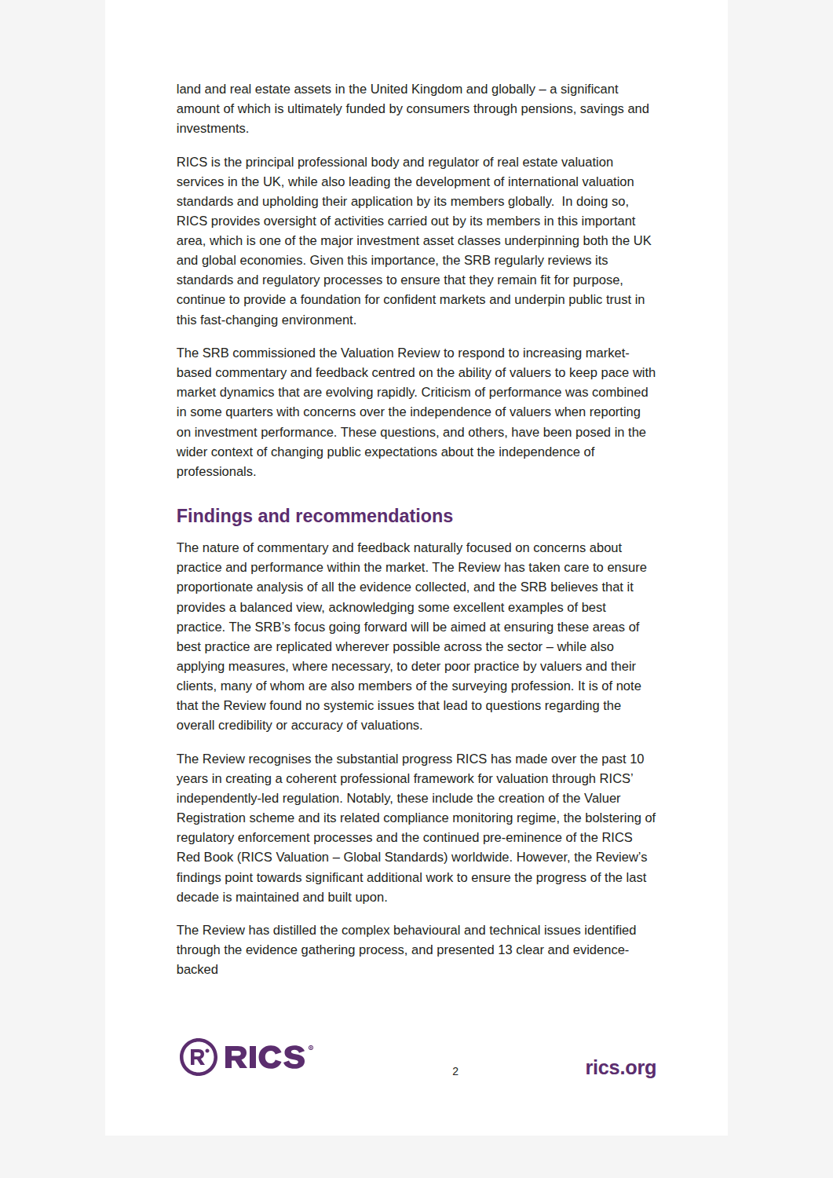land and real estate assets in the United Kingdom and globally – a significant amount of which is ultimately funded by consumers through pensions, savings and investments.
RICS is the principal professional body and regulator of real estate valuation services in the UK, while also leading the development of international valuation standards and upholding their application by its members globally. In doing so, RICS provides oversight of activities carried out by its members in this important area, which is one of the major investment asset classes underpinning both the UK and global economies. Given this importance, the SRB regularly reviews its standards and regulatory processes to ensure that they remain fit for purpose, continue to provide a foundation for confident markets and underpin public trust in this fast-changing environment.
The SRB commissioned the Valuation Review to respond to increasing market-based commentary and feedback centred on the ability of valuers to keep pace with market dynamics that are evolving rapidly. Criticism of performance was combined in some quarters with concerns over the independence of valuers when reporting on investment performance. These questions, and others, have been posed in the wider context of changing public expectations about the independence of professionals.
Findings and recommendations
The nature of commentary and feedback naturally focused on concerns about practice and performance within the market. The Review has taken care to ensure proportionate analysis of all the evidence collected, and the SRB believes that it provides a balanced view, acknowledging some excellent examples of best practice. The SRB’s focus going forward will be aimed at ensuring these areas of best practice are replicated wherever possible across the sector – while also applying measures, where necessary, to deter poor practice by valuers and their clients, many of whom are also members of the surveying profession. It is of note that the Review found no systemic issues that lead to questions regarding the overall credibility or accuracy of valuations.
The Review recognises the substantial progress RICS has made over the past 10 years in creating a coherent professional framework for valuation through RICS’ independently-led regulation. Notably, these include the creation of the Valuer Registration scheme and its related compliance monitoring regime, the bolstering of regulatory enforcement processes and the continued pre-eminence of the RICS Red Book (RICS Valuation – Global Standards) worldwide. However, the Review’s findings point towards significant additional work to ensure the progress of the last decade is maintained and built upon.
The Review has distilled the complex behavioural and technical issues identified through the evidence gathering process, and presented 13 clear and evidence-backed
2
rics.org